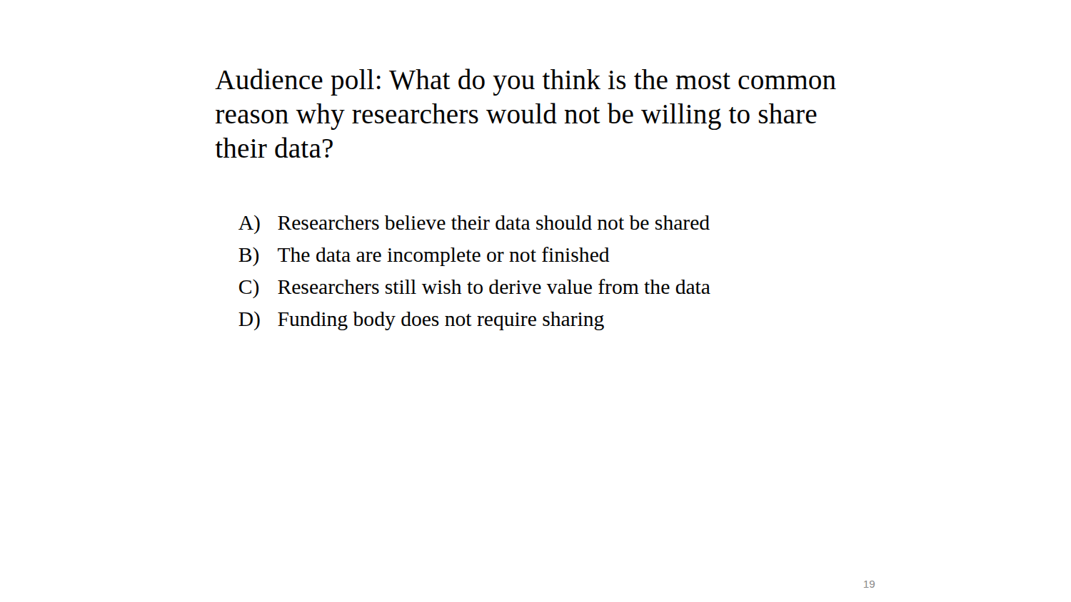Audience poll: What do you think is the most common reason why researchers would not be willing to share their data?
A) Researchers believe their data should not be shared
B) The data are incomplete or not finished
C) Researchers still wish to derive value from the data
D) Funding body does not require sharing
19